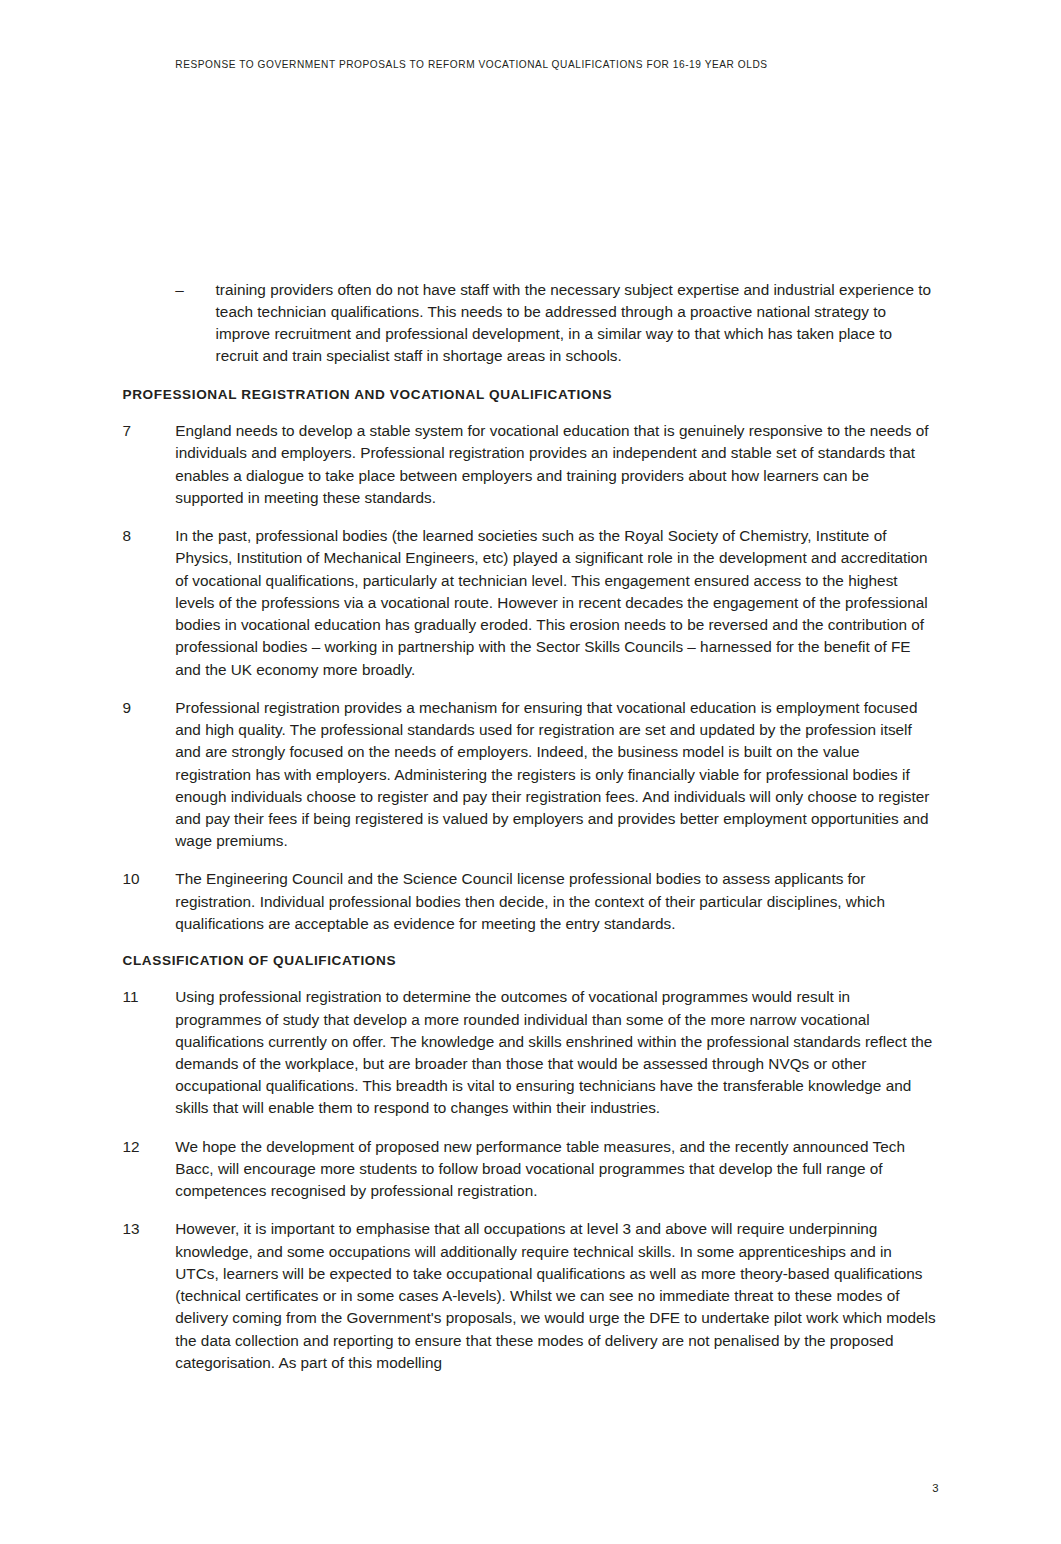Response to Government Proposals to Reform Vocational Qualifications for 16-19 Year Olds
–
training providers often do not have staff with the necessary subject expertise and industrial experience to teach technician qualifications. This needs to be addressed through a proactive national strategy to improve recruitment and professional development, in a similar way to that which has taken place to recruit and train specialist staff in shortage areas in schools.
Professional Registration and Vocational Qualifications
7
England needs to develop a stable system for vocational education that is genuinely responsive to the needs of individuals and employers. Professional registration provides an independent and stable set of standards that enables a dialogue to take place between employers and training providers about how learners can be supported in meeting these standards.
8
In the past, professional bodies (the learned societies such as the Royal Society of Chemistry, Institute of Physics, Institution of Mechanical Engineers, etc) played a significant role in the development and accreditation of vocational qualifications, particularly at technician level. This engagement ensured access to the highest levels of the professions via a vocational route. However in recent decades the engagement of the professional bodies in vocational education has gradually eroded. This erosion needs to be reversed and the contribution of professional bodies – working in partnership with the Sector Skills Councils – harnessed for the benefit of FE and the UK economy more broadly.
9
Professional registration provides a mechanism for ensuring that vocational education is employment focused and high quality. The professional standards used for registration are set and updated by the profession itself and are strongly focused on the needs of employers. Indeed, the business model is built on the value registration has with employers. Administering the registers is only financially viable for professional bodies if enough individuals choose to register and pay their registration fees. And individuals will only choose to register and pay their fees if being registered is valued by employers and provides better employment opportunities and wage premiums.
10
The Engineering Council and the Science Council license professional bodies to assess applicants for registration. Individual professional bodies then decide, in the context of their particular disciplines, which qualifications are acceptable as evidence for meeting the entry standards.
Classification of Qualifications
11
Using professional registration to determine the outcomes of vocational programmes would result in programmes of study that develop a more rounded individual than some of the more narrow vocational qualifications currently on offer. The knowledge and skills enshrined within the professional standards reflect the demands of the workplace, but are broader than those that would be assessed through NVQs or other occupational qualifications. This breadth is vital to ensuring technicians have the transferable knowledge and skills that will enable them to respond to changes within their industries.
12
We hope the development of proposed new performance table measures, and the recently announced Tech Bacc, will encourage more students to follow broad vocational programmes that develop the full range of competences recognised by professional registration.
13
However, it is important to emphasise that all occupations at level 3 and above will require underpinning knowledge, and some occupations will additionally require technical skills. In some apprenticeships and in UTCs, learners will be expected to take occupational qualifications as well as more theory-based qualifications (technical certificates or in some cases A-levels). Whilst we can see no immediate threat to these modes of delivery coming from the Government's proposals, we would urge the DFE to undertake pilot work which models the data collection and reporting to ensure that these modes of delivery are not penalised by the proposed categorisation. As part of this modelling
3